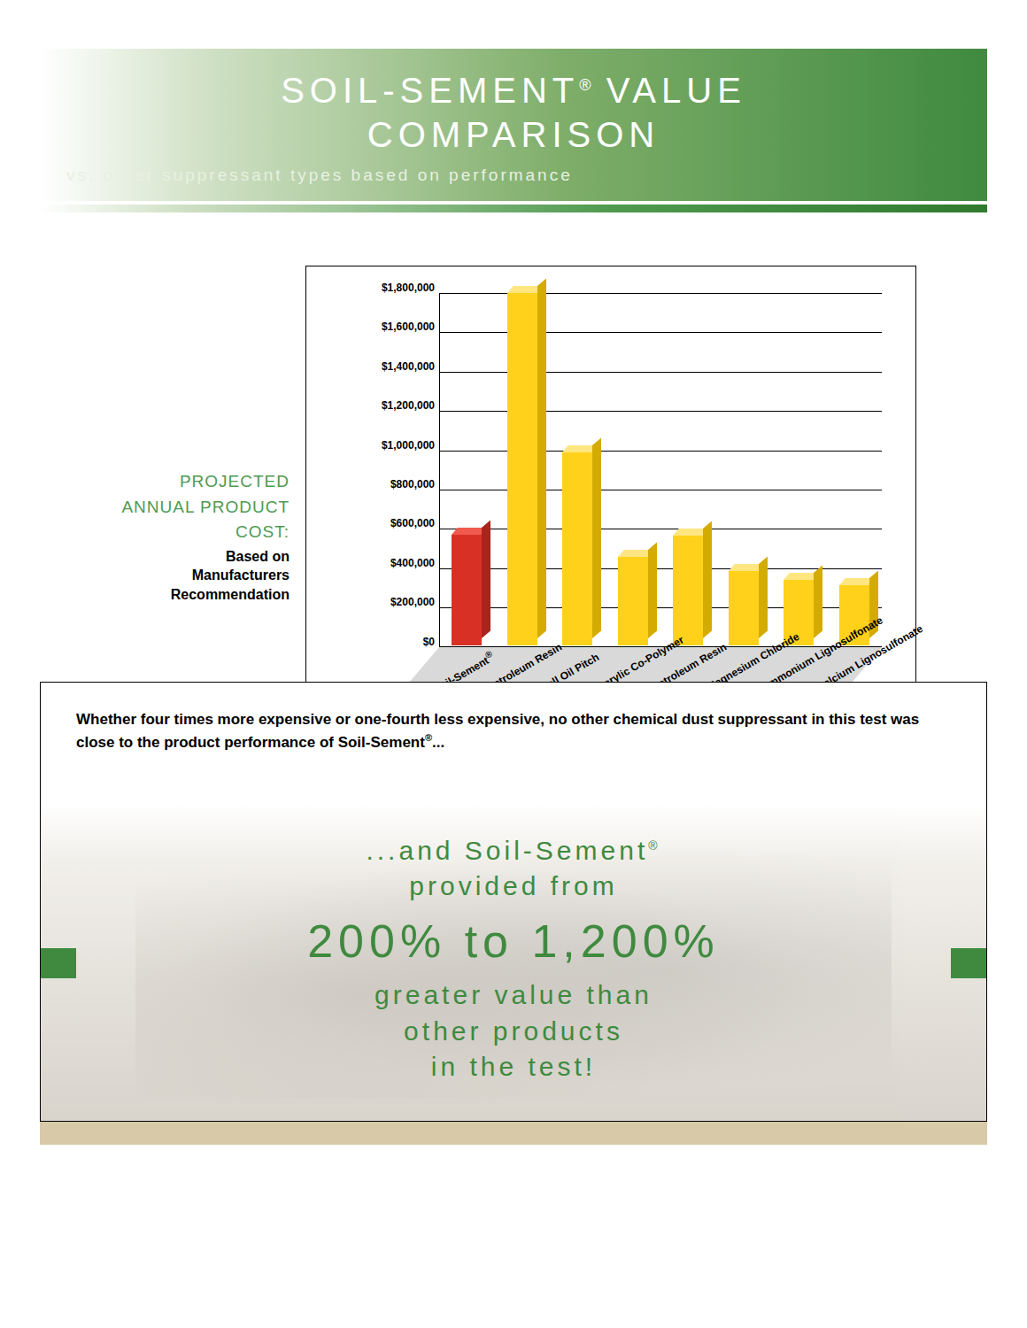SOIL-SEMENT® VALUE
COMPARISON
vs. other suppressant types based on performance
PROJECTED
ANNUAL PRODUCT
COST:
Based on
Manufacturers
Recommendation
$1,800,000
$1,600,000
$1,400,000
$1,200,000
$1,000,000
$800,000
$600,000
$400,000
$200,000
$0
Soil-Sement® Petroleum Resin Tall Oil Pitch Acrylic Co-Polymer Petroleum Resin Magnesium Chloride Ammonium Lignosulfonate Calcium Lignosulfonate
Whether four times more expensive or one-fourth less expensive, no other chemical dust suppressant in this test was close to the product performance of Soil-Sement®...
...and Soil-Sement®
provided from
200% to 1,200%
greater value than
other products
in the test!